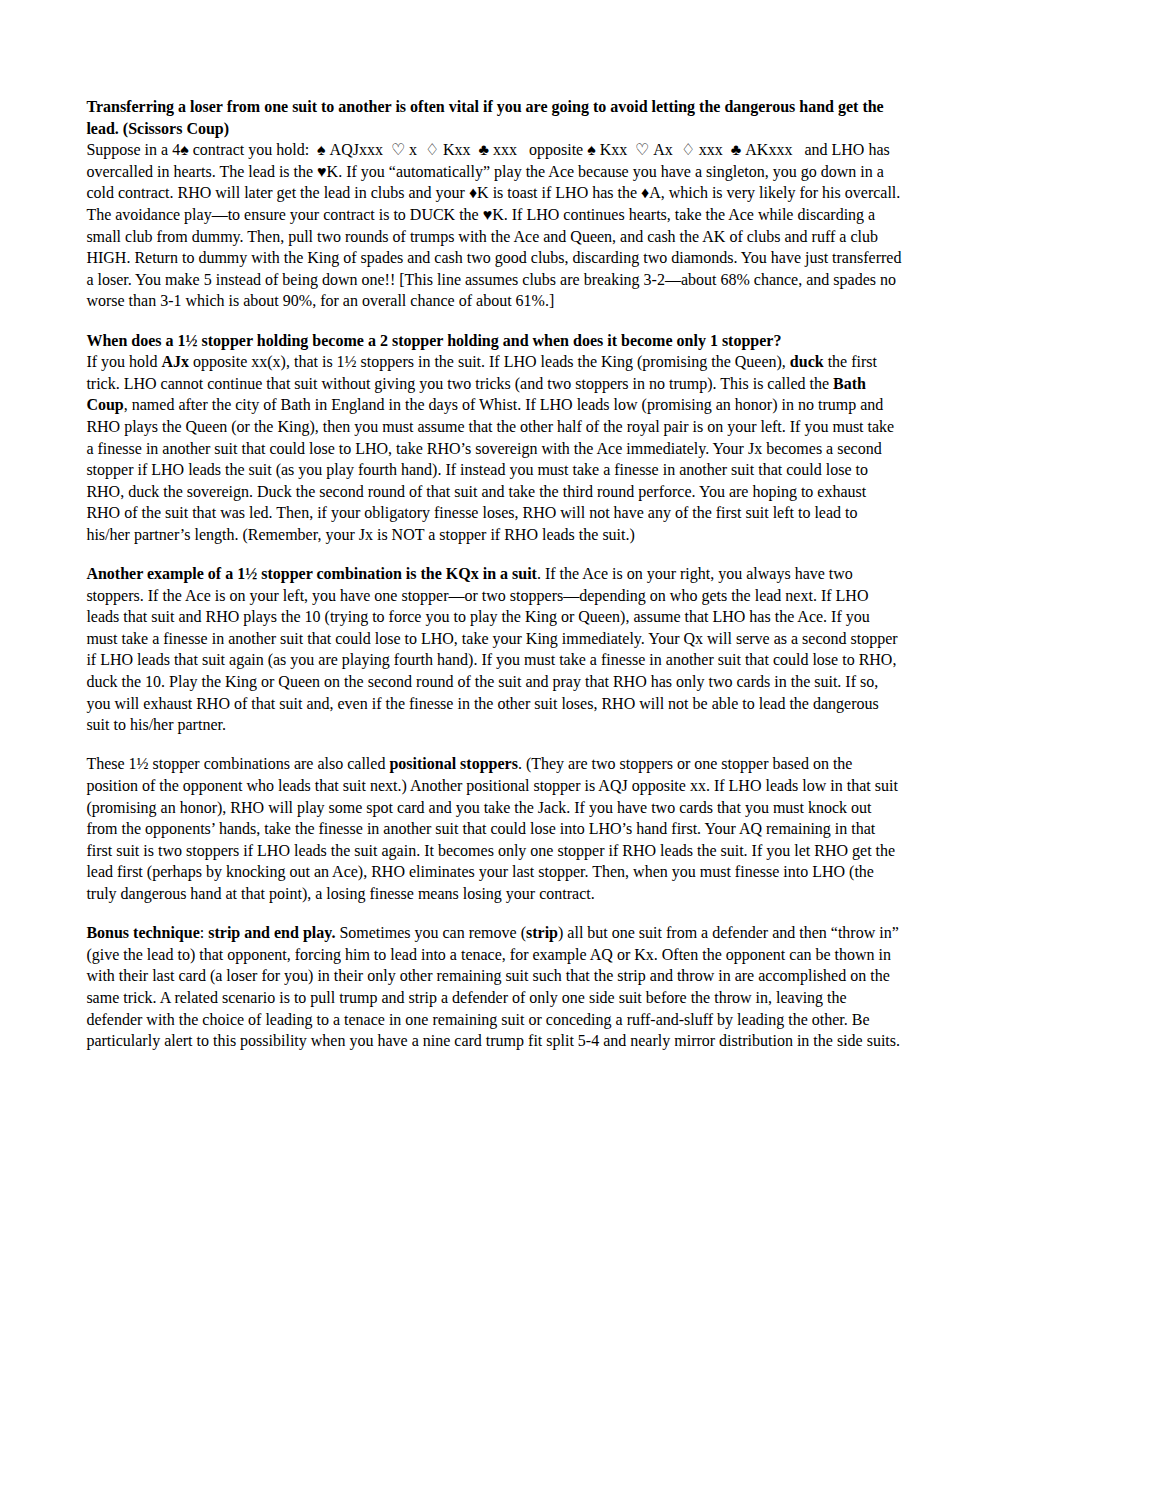Transferring a loser from one suit to another is often vital if you are going to avoid letting the dangerous hand get the lead. (Scissors Coup)
Suppose in a 4♠ contract you hold: ♠ AQJxxx ♡ x ♢ Kxx ♣ xxx opposite ♠ Kxx ♡ Ax ♢ xxx ♣ AKxxx and LHO has overcalled in hearts. The lead is the ♥K. If you “automatically” play the Ace because you have a singleton, you go down in a cold contract. RHO will later get the lead in clubs and your ♦K is toast if LHO has the ♦A, which is very likely for his overcall. The avoidance play—to ensure your contract is to DUCK the ♥K. If LHO continues hearts, take the Ace while discarding a small club from dummy. Then, pull two rounds of trumps with the Ace and Queen, and cash the AK of clubs and ruff a club HIGH. Return to dummy with the King of spades and cash two good clubs, discarding two diamonds. You have just transferred a loser. You make 5 instead of being down one!! [This line assumes clubs are breaking 3-2—about 68% chance, and spades no worse than 3-1 which is about 90%, for an overall chance of about 61%.]
When does a 1½ stopper holding become a 2 stopper holding and when does it become only 1 stopper?
If you hold AJx opposite xx(x), that is 1½ stoppers in the suit. If LHO leads the King (promising the Queen), duck the first trick. LHO cannot continue that suit without giving you two tricks (and two stoppers in no trump). This is called the Bath Coup, named after the city of Bath in England in the days of Whist. If LHO leads low (promising an honor) in no trump and RHO plays the Queen (or the King), then you must assume that the other half of the royal pair is on your left. If you must take a finesse in another suit that could lose to LHO, take RHO’s sovereign with the Ace immediately. Your Jx becomes a second stopper if LHO leads the suit (as you play fourth hand). If instead you must take a finesse in another suit that could lose to RHO, duck the sovereign. Duck the second round of that suit and take the third round perforce. You are hoping to exhaust RHO of the suit that was led. Then, if your obligatory finesse loses, RHO will not have any of the first suit left to lead to his/her partner’s length. (Remember, your Jx is NOT a stopper if RHO leads the suit.)
Another example of a 1½ stopper combination is the KQx in a suit. If the Ace is on your right, you always have two stoppers. If the Ace is on your left, you have one stopper—or two stoppers—depending on who gets the lead next. If LHO leads that suit and RHO plays the 10 (trying to force you to play the King or Queen), assume that LHO has the Ace. If you must take a finesse in another suit that could lose to LHO, take your King immediately. Your Qx will serve as a second stopper if LHO leads that suit again (as you are playing fourth hand). If you must take a finesse in another suit that could lose to RHO, duck the 10. Play the King or Queen on the second round of the suit and pray that RHO has only two cards in the suit. If so, you will exhaust RHO of that suit and, even if the finesse in the other suit loses, RHO will not be able to lead the dangerous suit to his/her partner.
These 1½ stopper combinations are also called positional stoppers. (They are two stoppers or one stopper based on the position of the opponent who leads that suit next.) Another positional stopper is AQJ opposite xx. If LHO leads low in that suit (promising an honor), RHO will play some spot card and you take the Jack. If you have two cards that you must knock out from the opponents’ hands, take the finesse in another suit that could lose into LHO’s hand first. Your AQ remaining in that first suit is two stoppers if LHO leads the suit again. It becomes only one stopper if RHO leads the suit. If you let RHO get the lead first (perhaps by knocking out an Ace), RHO eliminates your last stopper. Then, when you must finesse into LHO (the truly dangerous hand at that point), a losing finesse means losing your contract.
Bonus technique: strip and end play. Sometimes you can remove (strip) all but one suit from a defender and then “throw in” (give the lead to) that opponent, forcing him to lead into a tenace, for example AQ or Kx. Often the opponent can be thown in with their last card (a loser for you) in their only other remaining suit such that the strip and throw in are accomplished on the same trick. A related scenario is to pull trump and strip a defender of only one side suit before the throw in, leaving the defender with the choice of leading to a tenace in one remaining suit or conceding a ruff-and-sluff by leading the other. Be particularly alert to this possibility when you have a nine card trump fit split 5-4 and nearly mirror distribution in the side suits.